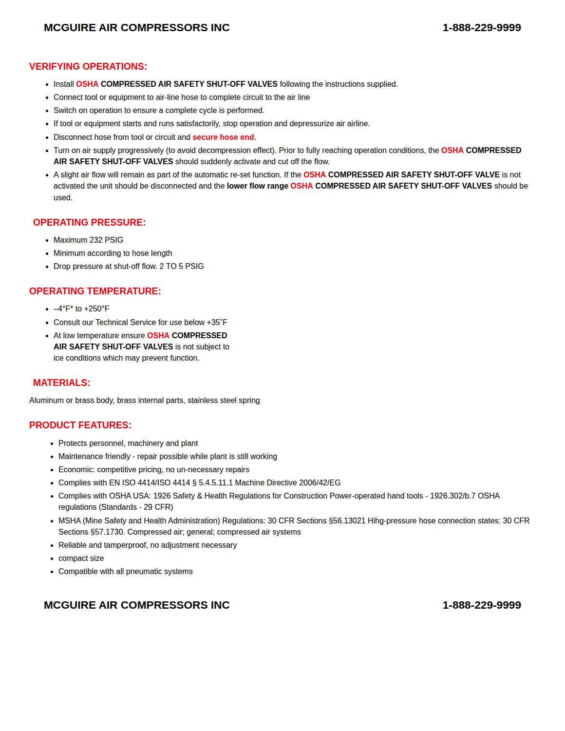MCGUIRE AIR COMPRESSORS INC 1-888-229-9999
VERIFYING OPERATIONS:
Install OSHA COMPRESSED AIR SAFETY SHUT-OFF VALVES following the instructions supplied.
Connect tool or equipment to air-line hose to complete circuit to the air line
Switch on operation to ensure a complete cycle is performed.
If tool or equipment starts and runs satisfactorily, stop operation and depressurize air airline.
Disconnect hose from tool or circuit and secure hose end.
Turn on air supply progressively (to avoid decompression effect). Prior to fully reaching operation conditions, the OSHA COMPRESSED AIR SAFETY SHUT-OFF VALVES should suddenly activate and cut off the flow.
A slight air flow will remain as part of the automatic re-set function. If the OSHA COMPRESSED AIR SAFETY SHUT-OFF VALVE is not activated the unit should be disconnected and the lower flow range OSHA COMPRESSED AIR SAFETY SHUT-OFF VALVES should be used.
OPERATING PRESSURE:
Maximum 232 PSIG
Minimum according to hose length
Drop pressure at shut-off flow. 2 TO 5 PSIG
OPERATING TEMPERATURE:
–4°F* to +250°F
Consult our Technical Service for use below +35˚F
At low temperature ensure OSHA COMPRESSED
AIR SAFETY SHUT-OFF VALVES is not subject to
ice conditions which may prevent function.
MATERIALS:
Aluminum or brass body, brass internal parts, stainless steel spring
PRODUCT FEATURES:
Protects personnel, machinery and plant
Maintenance friendly - repair possible while plant is still working
Economic: competitive pricing, no un-necessary repairs
Complies with EN ISO 4414/ISO 4414 § 5.4.5.11.1 Machine Directive 2006/42/EG
Complies with OSHA USA: 1926 Safety & Health Regulations for Construction Power-operated hand tools - 1926.302/b.7 OSHA regulations (Standards - 29 CFR)
MSHA (Mine Safety and Health Administration) Regulations: 30 CFR Sections §56.13021 Hihg-pressure hose connection states: 30 CFR Sections §57.1730. Compressed air; general; compressed air systems
Reliable and tamperproof, no adjustment necessary
compact size
Compatible with all pneumatic systems
MCGUIRE AIR COMPRESSORS INC 1-888-229-9999